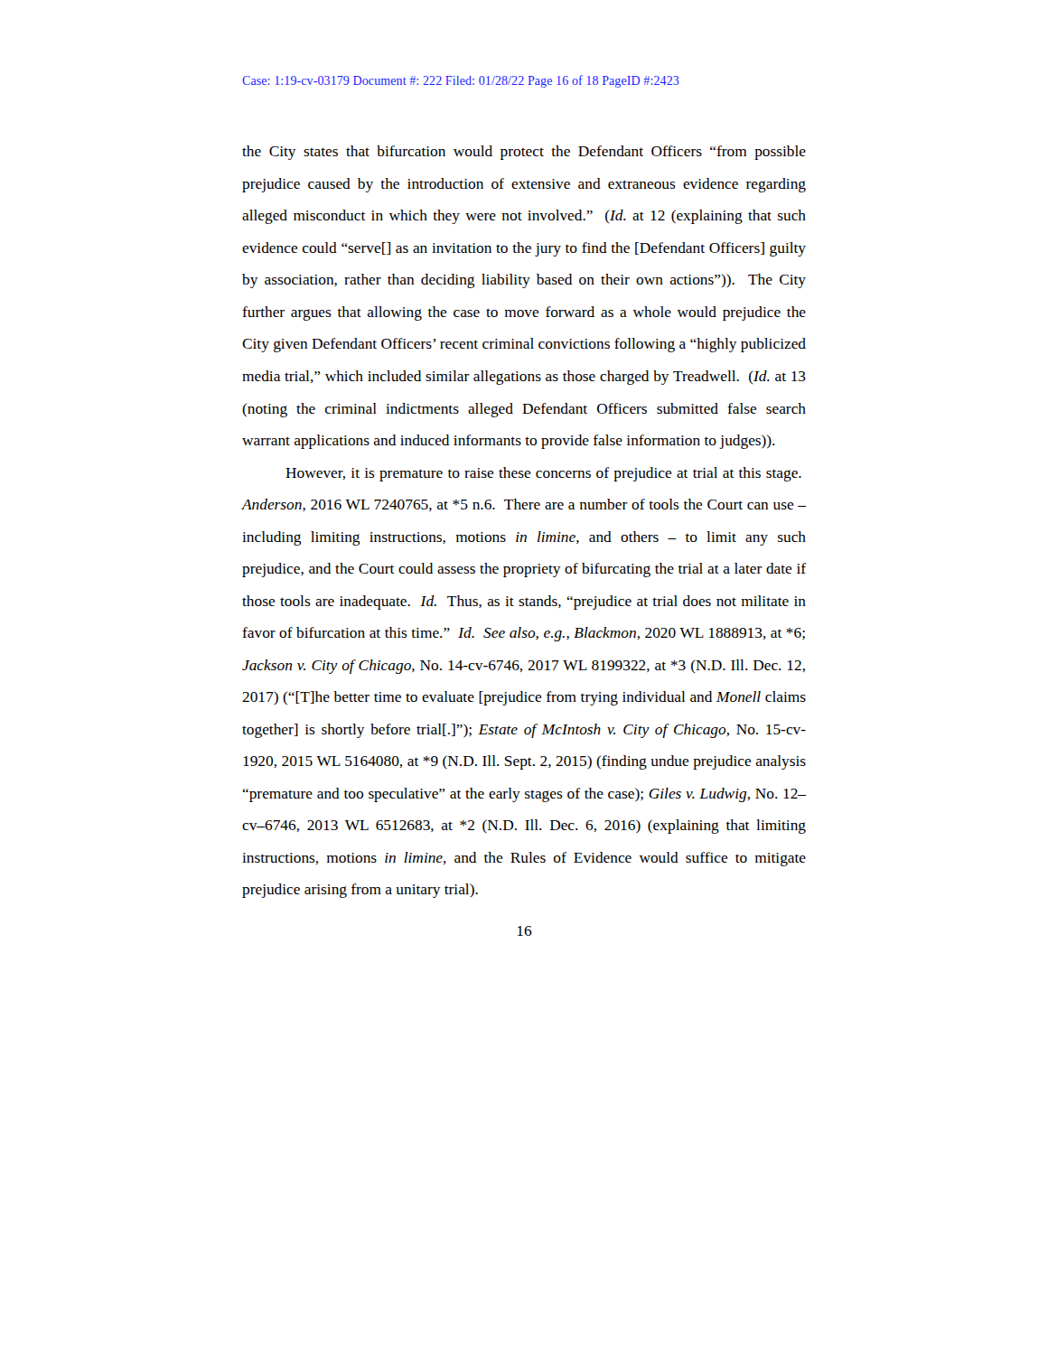Case: 1:19-cv-03179 Document #: 222 Filed: 01/28/22 Page 16 of 18 PageID #:2423
the City states that bifurcation would protect the Defendant Officers “from possible prejudice caused by the introduction of extensive and extraneous evidence regarding alleged misconduct in which they were not involved.” (Id. at 12 (explaining that such evidence could “serve[] as an invitation to the jury to find the [Defendant Officers] guilty by association, rather than deciding liability based on their own actions”)). The City further argues that allowing the case to move forward as a whole would prejudice the City given Defendant Officers’ recent criminal convictions following a “highly publicized media trial,” which included similar allegations as those charged by Treadwell. (Id. at 13 (noting the criminal indictments alleged Defendant Officers submitted false search warrant applications and induced informants to provide false information to judges)).
However, it is premature to raise these concerns of prejudice at trial at this stage. Anderson, 2016 WL 7240765, at *5 n.6. There are a number of tools the Court can use – including limiting instructions, motions in limine, and others – to limit any such prejudice, and the Court could assess the propriety of bifurcating the trial at a later date if those tools are inadequate. Id. Thus, as it stands, “prejudice at trial does not militate in favor of bifurcation at this time.” Id. See also, e.g., Blackmon, 2020 WL 1888913, at *6; Jackson v. City of Chicago, No. 14-cv-6746, 2017 WL 8199322, at *3 (N.D. Ill. Dec. 12, 2017) (“[T]he better time to evaluate [prejudice from trying individual and Monell claims together] is shortly before trial[.]”); Estate of McIntosh v. City of Chicago, No. 15-cv-1920, 2015 WL 5164080, at *9 (N.D. Ill. Sept. 2, 2015) (finding undue prejudice analysis “premature and too speculative” at the early stages of the case); Giles v. Ludwig, No. 12–cv–6746, 2013 WL 6512683, at *2 (N.D. Ill. Dec. 6, 2016) (explaining that limiting instructions, motions in limine, and the Rules of Evidence would suffice to mitigate prejudice arising from a unitary trial).
16